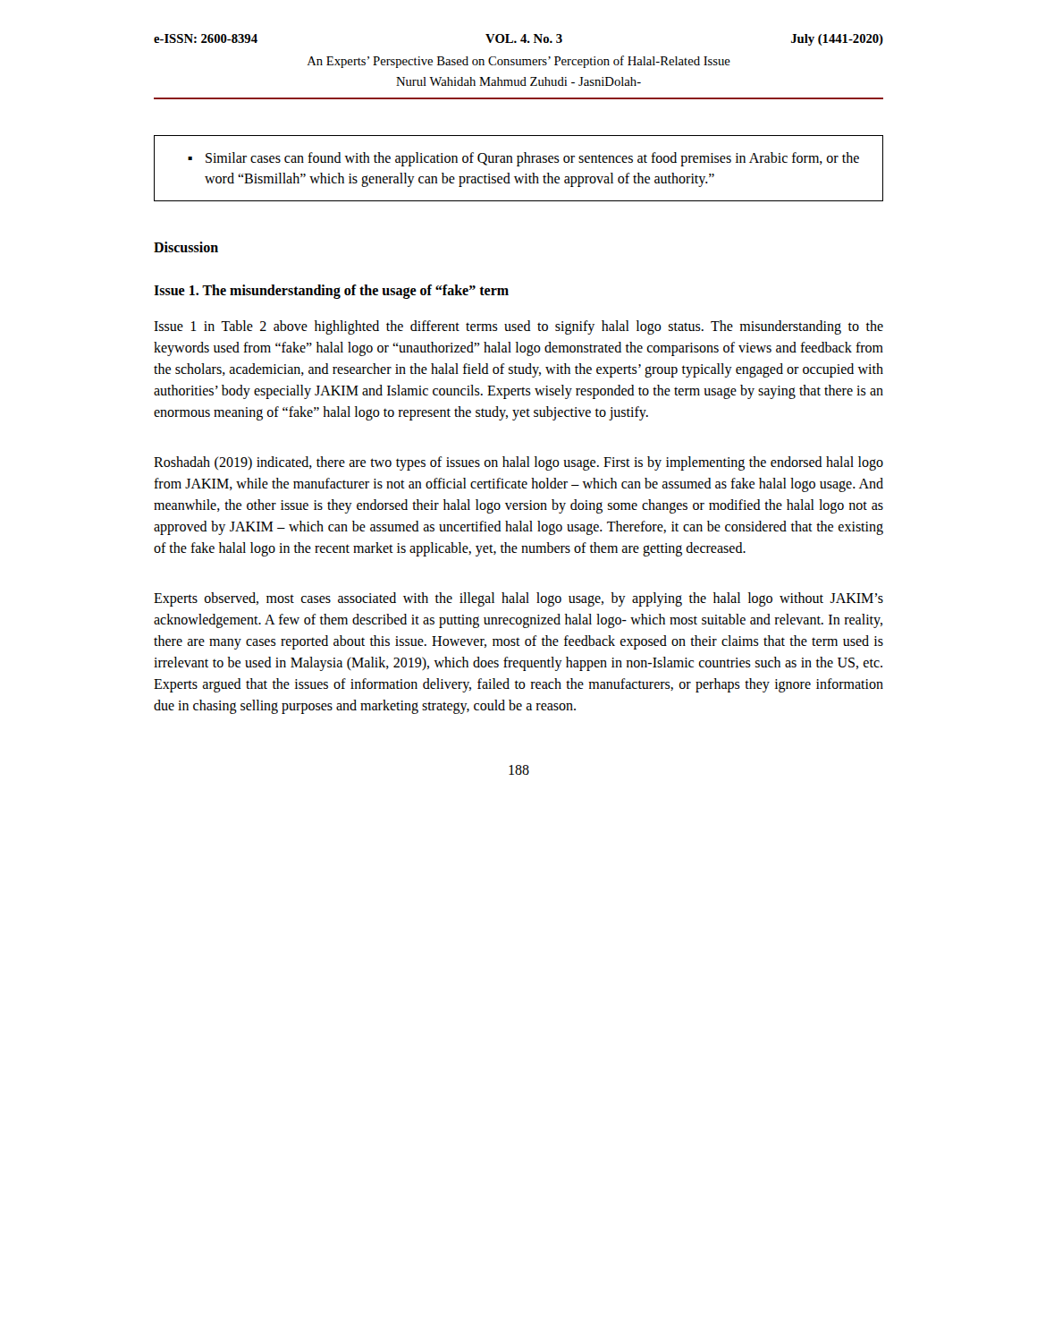e-ISSN: 2600-8394 VOL. 4. No. 3 July (1441-2020)
An Experts’ Perspective Based on Consumers’ Perception of Halal-Related Issue
Nurul Wahidah Mahmud Zuhudi - JasniDolah-
Similar cases can found with the application of Quran phrases or sentences at food premises in Arabic form, or the word “Bismillah” which is generally can be practised with the approval of the authority.”
Discussion
Issue 1. The misunderstanding of the usage of “fake” term
Issue 1 in Table 2 above highlighted the different terms used to signify halal logo status. The misunderstanding to the keywords used from “fake” halal logo or “unauthorized” halal logo demonstrated the comparisons of views and feedback from the scholars, academician, and researcher in the halal field of study, with the experts’ group typically engaged or occupied with authorities’ body especially JAKIM and Islamic councils. Experts wisely responded to the term usage by saying that there is an enormous meaning of “fake” halal logo to represent the study, yet subjective to justify.
Roshadah (2019) indicated, there are two types of issues on halal logo usage. First is by implementing the endorsed halal logo from JAKIM, while the manufacturer is not an official certificate holder – which can be assumed as fake halal logo usage. And meanwhile, the other issue is they endorsed their halal logo version by doing some changes or modified the halal logo not as approved by JAKIM – which can be assumed as uncertified halal logo usage. Therefore, it can be considered that the existing of the fake halal logo in the recent market is applicable, yet, the numbers of them are getting decreased.
Experts observed, most cases associated with the illegal halal logo usage, by applying the halal logo without JAKIM’s acknowledgement. A few of them described it as putting unrecognized halal logo- which most suitable and relevant. In reality, there are many cases reported about this issue. However, most of the feedback exposed on their claims that the term used is irrelevant to be used in Malaysia (Malik, 2019), which does frequently happen in non-Islamic countries such as in the US, etc. Experts argued that the issues of information delivery, failed to reach the manufacturers, or perhaps they ignore information due in chasing selling purposes and marketing strategy, could be a reason.
188